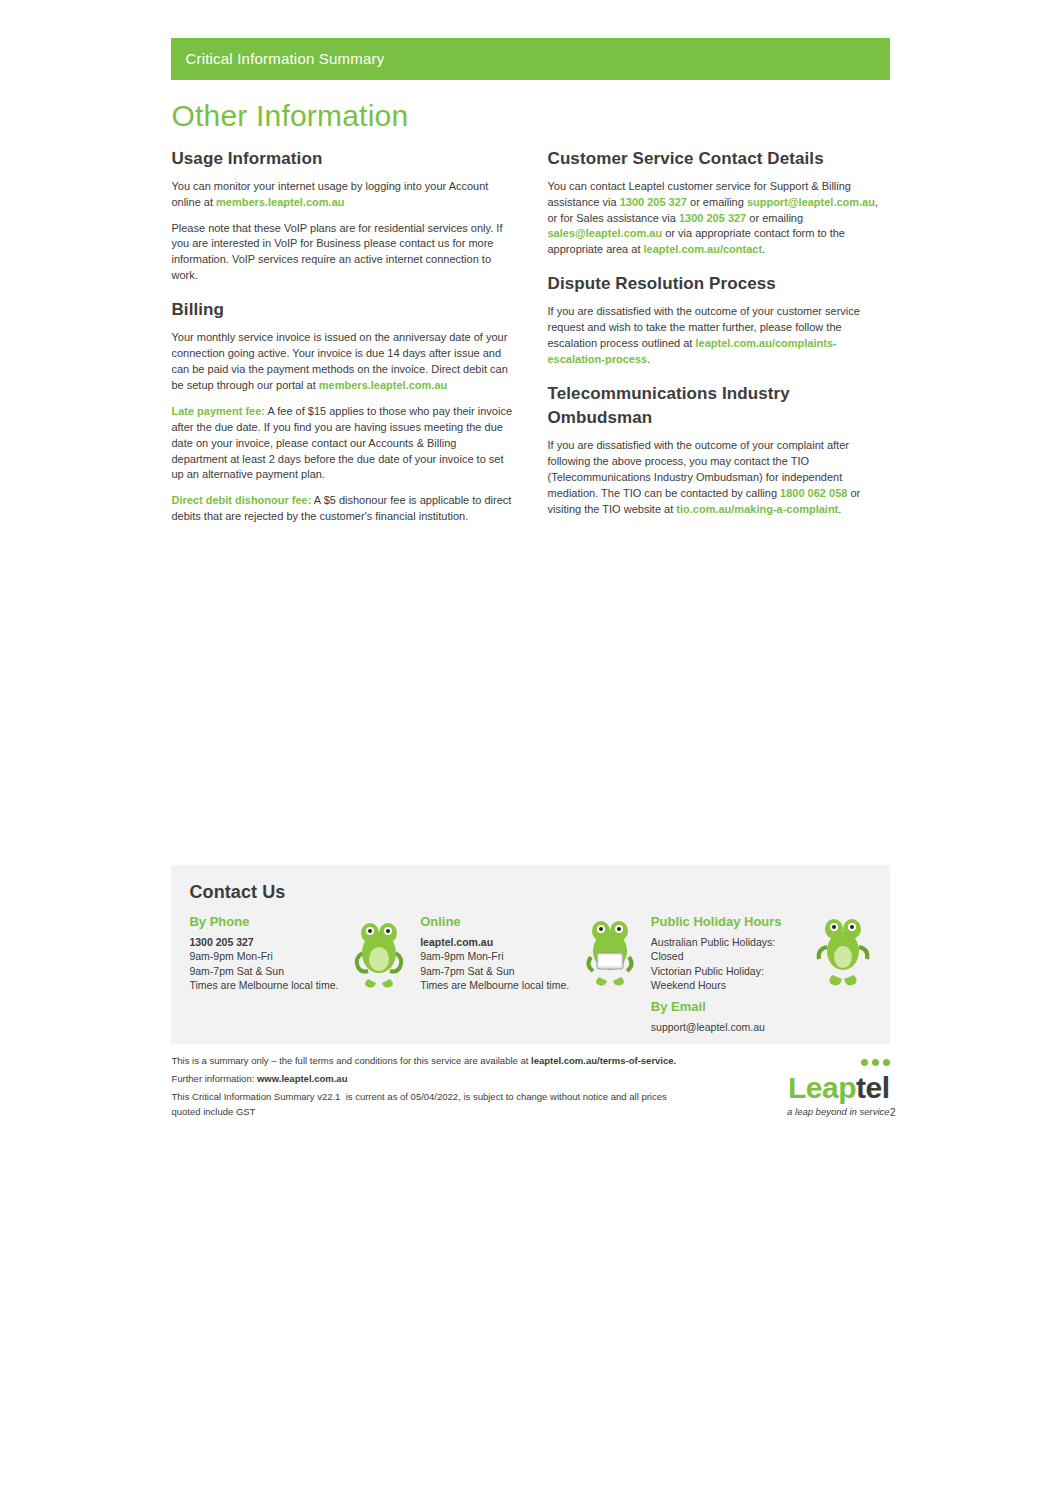Critical Information Summary
Other Information
Usage Information
You can monitor your internet usage by logging into your Account online at members.leaptel.com.au
Please note that these VoIP plans are for residential services only. If you are interested in VoIP for Business please contact us for more information. VoIP services require an active internet connection to work.
Billing
Your monthly service invoice is issued on the anniversay date of your connection going active. Your invoice is due 14 days after issue and can be paid via the payment methods on the invoice. Direct debit can be setup through our portal at members.leaptel.com.au
Late payment fee: A fee of $15 applies to those who pay their invoice after the due date. If you find you are having issues meeting the due date on your invoice, please contact our Accounts & Billing department at least 2 days before the due date of your invoice to set up an alternative payment plan.
Direct debit dishonour fee: A $5 dishonour fee is applicable to direct debits that are rejected by the customer's financial institution.
Customer Service Contact Details
You can contact Leaptel customer service for Support & Billing assistance via 1300 205 327 or emailing support@leaptel.com.au, or for Sales assistance via 1300 205 327 or emailing sales@leaptel.com.au or via appropriate contact form to the appropriate area at leaptel.com.au/contact.
Dispute Resolution Process
If you are dissatisfied with the outcome of your customer service request and wish to take the matter further, please follow the escalation process outlined at leaptel.com.au/complaints-escalation-process.
Telecommunications Industry Ombudsman
If you are dissatisfied with the outcome of your complaint after following the above process, you may contact the TIO (Telecommunications Industry Ombudsman) for independent mediation. The TIO can be contacted by calling 1800 062 058 or visiting the TIO website at tio.com.au/making-a-complaint.
Contact Us
By Phone
1300 205 327
9am-9pm Mon-Fri
9am-7pm Sat & Sun
Times are Melbourne local time.
Online
leaptel.com.au
9am-9pm Mon-Fri
9am-7pm Sat & Sun
Times are Melbourne local time.
Public Holiday Hours
Australian Public Holidays: Closed
Victorian Public Holiday: Weekend Hours
By Email
support@leaptel.com.au
This is a summary only – the full terms and conditions for this service are available at leaptel.com.au/terms-of-service.
Further information: www.leaptel.com.au
This Critical Information Summary v22.1 is current as of 05/04/2022, is subject to change without notice and all prices quoted include GST
Leaptel
a leap beyond in service
2